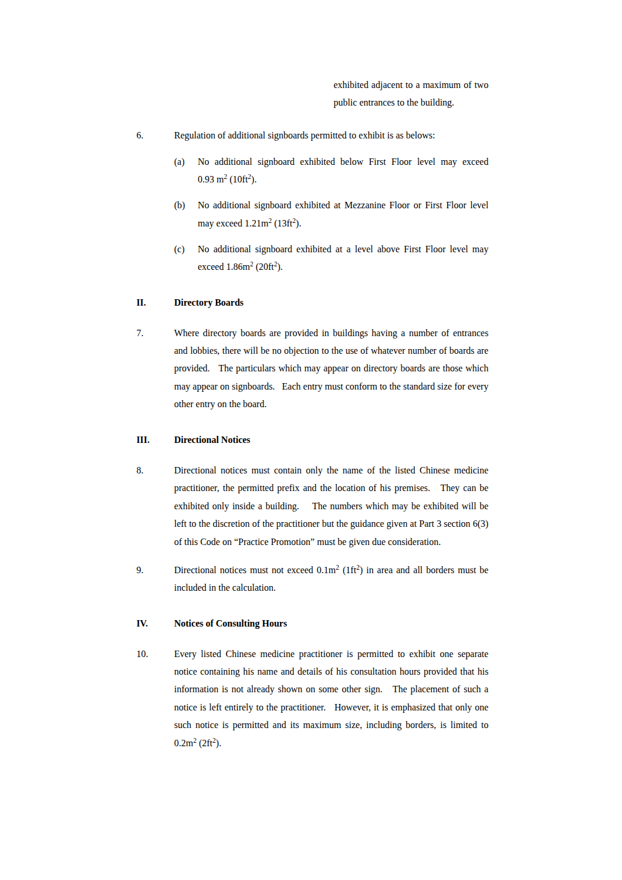exhibited adjacent to a maximum of two public entrances to the building.
6.
Regulation of additional signboards permitted to exhibit is as belows:
(a) No additional signboard exhibited below First Floor level may exceed 0.93 m2 (10ft2).
(b) No additional signboard exhibited at Mezzanine Floor or First Floor level may exceed 1.21m2 (13ft2).
(c) No additional signboard exhibited at a level above First Floor level may exceed 1.86m2 (20ft2).
II. Directory Boards
7.
Where directory boards are provided in buildings having a number of entrances and lobbies, there will be no objection to the use of whatever number of boards are provided. The particulars which may appear on directory boards are those which may appear on signboards. Each entry must conform to the standard size for every other entry on the board.
III. Directional Notices
8.
Directional notices must contain only the name of the listed Chinese medicine practitioner, the permitted prefix and the location of his premises. They can be exhibited only inside a building. The numbers which may be exhibited will be left to the discretion of the practitioner but the guidance given at Part 3 section 6(3) of this Code on “Practice Promotion” must be given due consideration.
9.
Directional notices must not exceed 0.1m2 (1ft2) in area and all borders must be included in the calculation.
IV. Notices of Consulting Hours
10.
Every listed Chinese medicine practitioner is permitted to exhibit one separate notice containing his name and details of his consultation hours provided that his information is not already shown on some other sign. The placement of such a notice is left entirely to the practitioner. However, it is emphasized that only one such notice is permitted and its maximum size, including borders, is limited to 0.2m2 (2ft2).